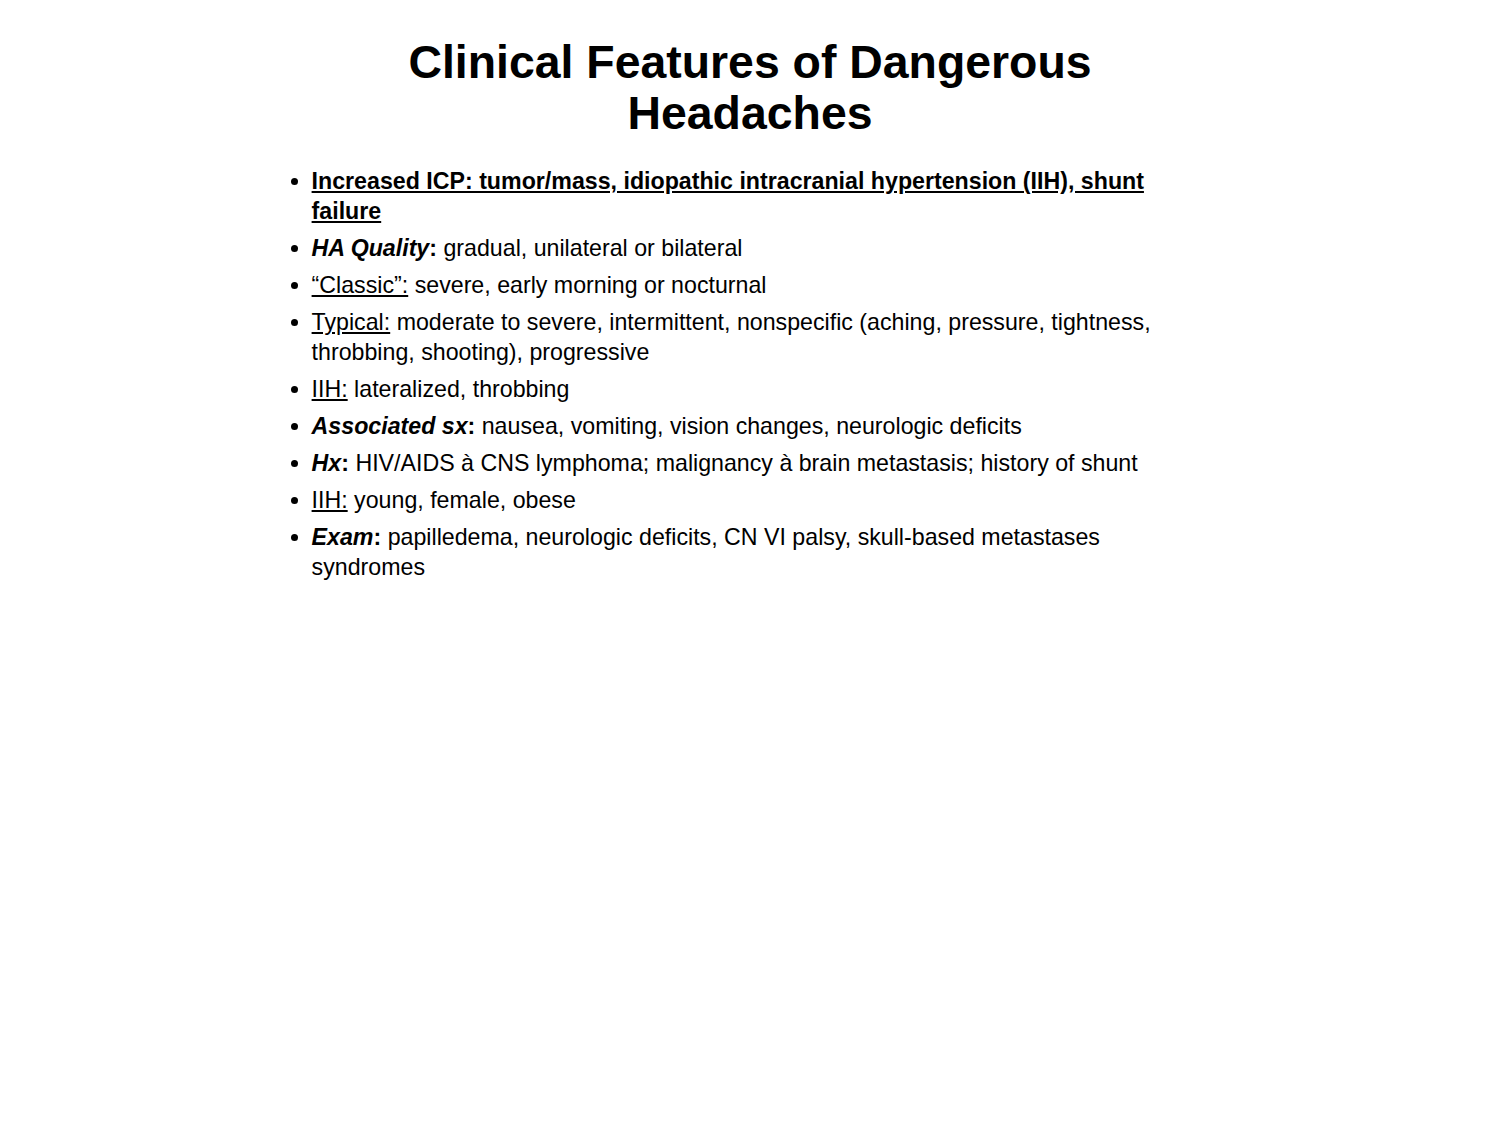Clinical Features of Dangerous Headaches
Increased ICP: tumor/mass, idiopathic intracranial hypertension (IIH), shunt failure
HA Quality: gradual, unilateral or bilateral
“Classic”: severe, early morning or nocturnal
Typical: moderate to severe, intermittent, nonspecific (aching, pressure, tightness, throbbing, shooting), progressive
IIH: lateralized, throbbing
Associated sx: nausea, vomiting, vision changes, neurologic deficits
Hx: HIV/AIDS à CNS lymphoma; malignancy à brain metastasis; history of shunt
IIH: young, female, obese
Exam: papilledema, neurologic deficits, CN VI palsy, skull-based metastases syndromes